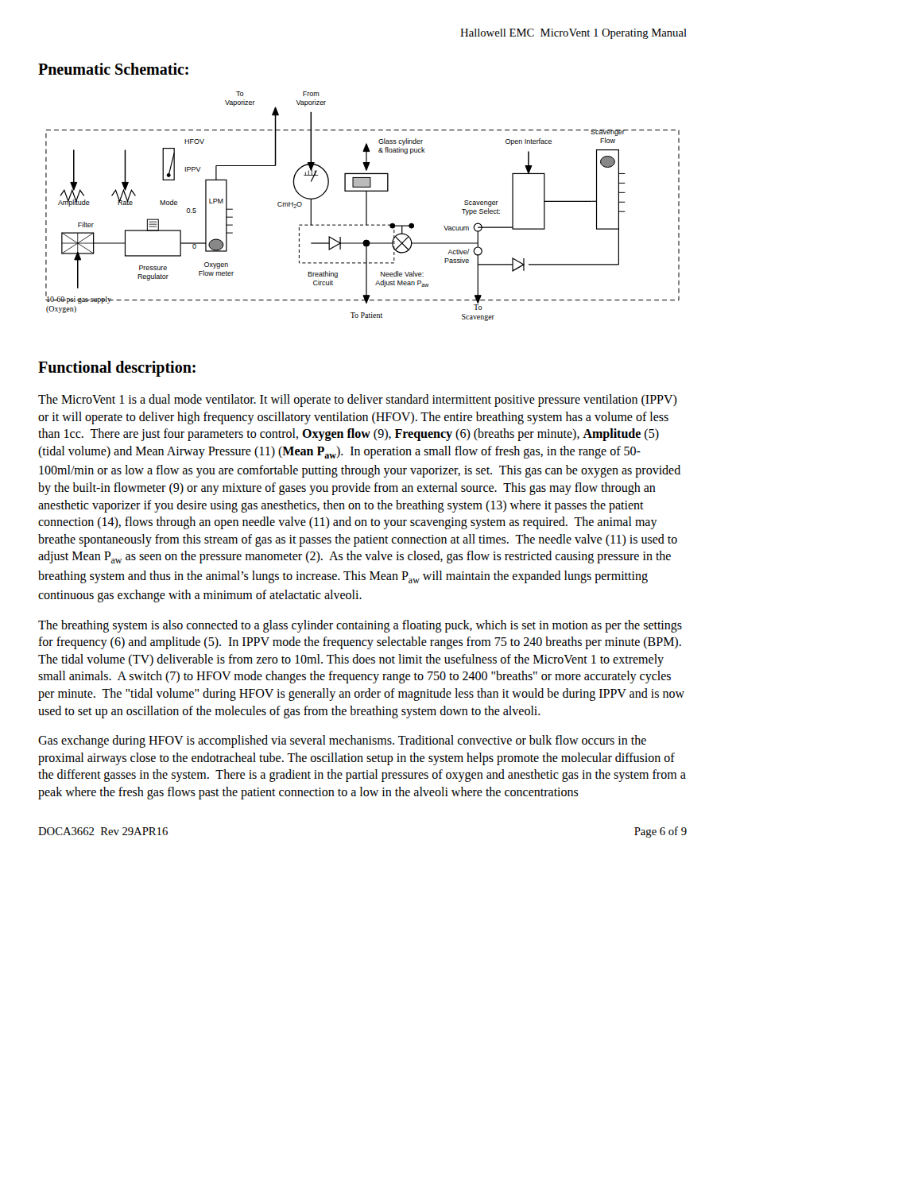Hallowell EMC MicroVent 1 Operating Manual
Pneumatic Schematic:
To Vaporizer From Vaporizer Amplitude Rate Mode HFOV IPPV LPM 0.5 0 Oxygen Flow meter Filter 10-60 psi gas supply (Oxygen) Pressure Regulator CmH2O Glass cylinder & floating puck Breathing Circuit To Patient Needle Valve: Adjust Mean Paw Scavenger Type Select: Vacuum Active/ Passive Open Interface Scavenger Flow To Scavenger
Functional description:
The MicroVent 1 is a dual mode ventilator. It will operate to deliver standard intermittent positive pressure ventilation (IPPV) or it will operate to deliver high frequency oscillatory ventilation (HFOV). The entire breathing system has a volume of less than 1cc. There are just four parameters to control, Oxygen flow (9), Frequency (6) (breaths per minute), Amplitude (5) (tidal volume) and Mean Airway Pressure (11) (Mean Paw). In operation a small flow of fresh gas, in the range of 50-100ml/min or as low a flow as you are comfortable putting through your vaporizer, is set. This gas can be oxygen as provided by the built-in flowmeter (9) or any mixture of gases you provide from an external source. This gas may flow through an anesthetic vaporizer if you desire using gas anesthetics, then on to the breathing system (13) where it passes the patient connection (14), flows through an open needle valve (11) and on to your scavenging system as required. The animal may breathe spontaneously from this stream of gas as it passes the patient connection at all times. The needle valve (11) is used to adjust Mean Paw as seen on the pressure manometer (2). As the valve is closed, gas flow is restricted causing pressure in the breathing system and thus in the animal’s lungs to increase. This Mean Paw will maintain the expanded lungs permitting continuous gas exchange with a minimum of atelactatic alveoli.
The breathing system is also connected to a glass cylinder containing a floating puck, which is set in motion as per the settings for frequency (6) and amplitude (5). In IPPV mode the frequency selectable ranges from 75 to 240 breaths per minute (BPM). The tidal volume (TV) deliverable is from zero to 10ml. This does not limit the usefulness of the MicroVent 1 to extremely small animals. A switch (7) to HFOV mode changes the frequency range to 750 to 2400 "breaths" or more accurately cycles per minute. The "tidal volume" during HFOV is generally an order of magnitude less than it would be during IPPV and is now used to set up an oscillation of the molecules of gas from the breathing system down to the alveoli.
Gas exchange during HFOV is accomplished via several mechanisms. Traditional convective or bulk flow occurs in the proximal airways close to the endotracheal tube. The oscillation setup in the system helps promote the molecular diffusion of the different gasses in the system. There is a gradient in the partial pressures of oxygen and anesthetic gas in the system from a peak where the fresh gas flows past the patient connection to a low in the alveoli where the concentrations
DOCA3662 Rev 29APR16 Page 6 of 9